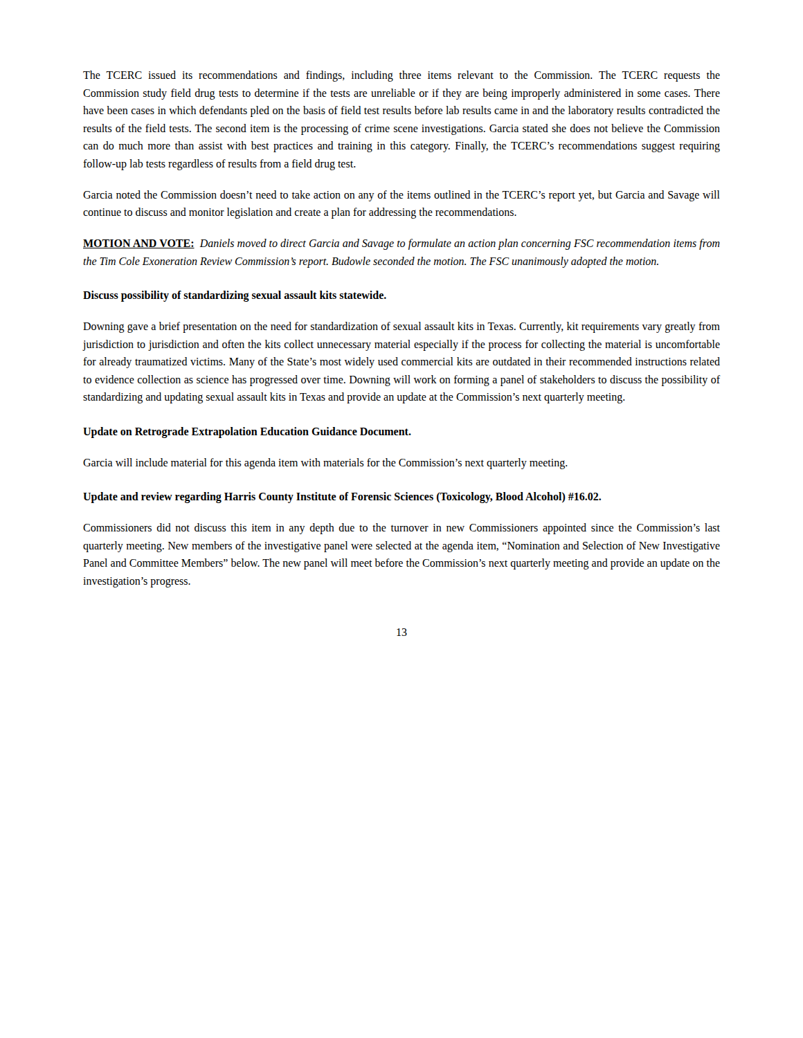The TCERC issued its recommendations and findings, including three items relevant to the Commission. The TCERC requests the Commission study field drug tests to determine if the tests are unreliable or if they are being improperly administered in some cases. There have been cases in which defendants pled on the basis of field test results before lab results came in and the laboratory results contradicted the results of the field tests. The second item is the processing of crime scene investigations. Garcia stated she does not believe the Commission can do much more than assist with best practices and training in this category. Finally, the TCERC’s recommendations suggest requiring follow-up lab tests regardless of results from a field drug test.
Garcia noted the Commission doesn’t need to take action on any of the items outlined in the TCERC’s report yet, but Garcia and Savage will continue to discuss and monitor legislation and create a plan for addressing the recommendations.
MOTION AND VOTE: Daniels moved to direct Garcia and Savage to formulate an action plan concerning FSC recommendation items from the Tim Cole Exoneration Review Commission’s report. Budowle seconded the motion. The FSC unanimously adopted the motion.
Discuss possibility of standardizing sexual assault kits statewide.
Downing gave a brief presentation on the need for standardization of sexual assault kits in Texas. Currently, kit requirements vary greatly from jurisdiction to jurisdiction and often the kits collect unnecessary material especially if the process for collecting the material is uncomfortable for already traumatized victims. Many of the State’s most widely used commercial kits are outdated in their recommended instructions related to evidence collection as science has progressed over time. Downing will work on forming a panel of stakeholders to discuss the possibility of standardizing and updating sexual assault kits in Texas and provide an update at the Commission’s next quarterly meeting.
Update on Retrograde Extrapolation Education Guidance Document.
Garcia will include material for this agenda item with materials for the Commission’s next quarterly meeting.
Update and review regarding Harris County Institute of Forensic Sciences (Toxicology, Blood Alcohol) #16.02.
Commissioners did not discuss this item in any depth due to the turnover in new Commissioners appointed since the Commission’s last quarterly meeting. New members of the investigative panel were selected at the agenda item, “Nomination and Selection of New Investigative Panel and Committee Members” below. The new panel will meet before the Commission’s next quarterly meeting and provide an update on the investigation’s progress.
13